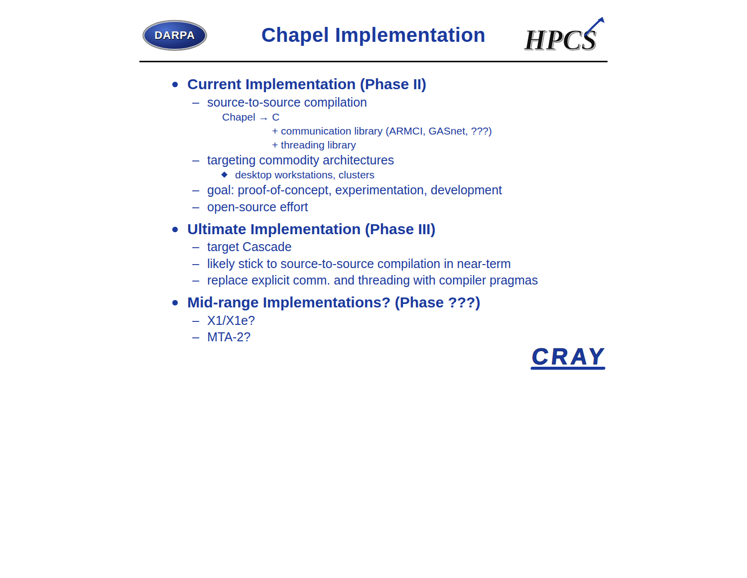DARPA
HPCS
Chapel Implementation
Current Implementation (Phase II)
source-to-source compilation
Chapel → C
+ communication library (ARMCI, GASnet, ???)
+ threading library
targeting commodity architectures
desktop workstations, clusters
goal: proof-of-concept, experimentation, development
open-source effort
Ultimate Implementation (Phase III)
target Cascade
likely stick to source-to-source compilation in near-term
replace explicit comm. and threading with compiler pragmas
Mid-range Implementations? (Phase ???)
X1/X1e?
MTA-2?
CRAY